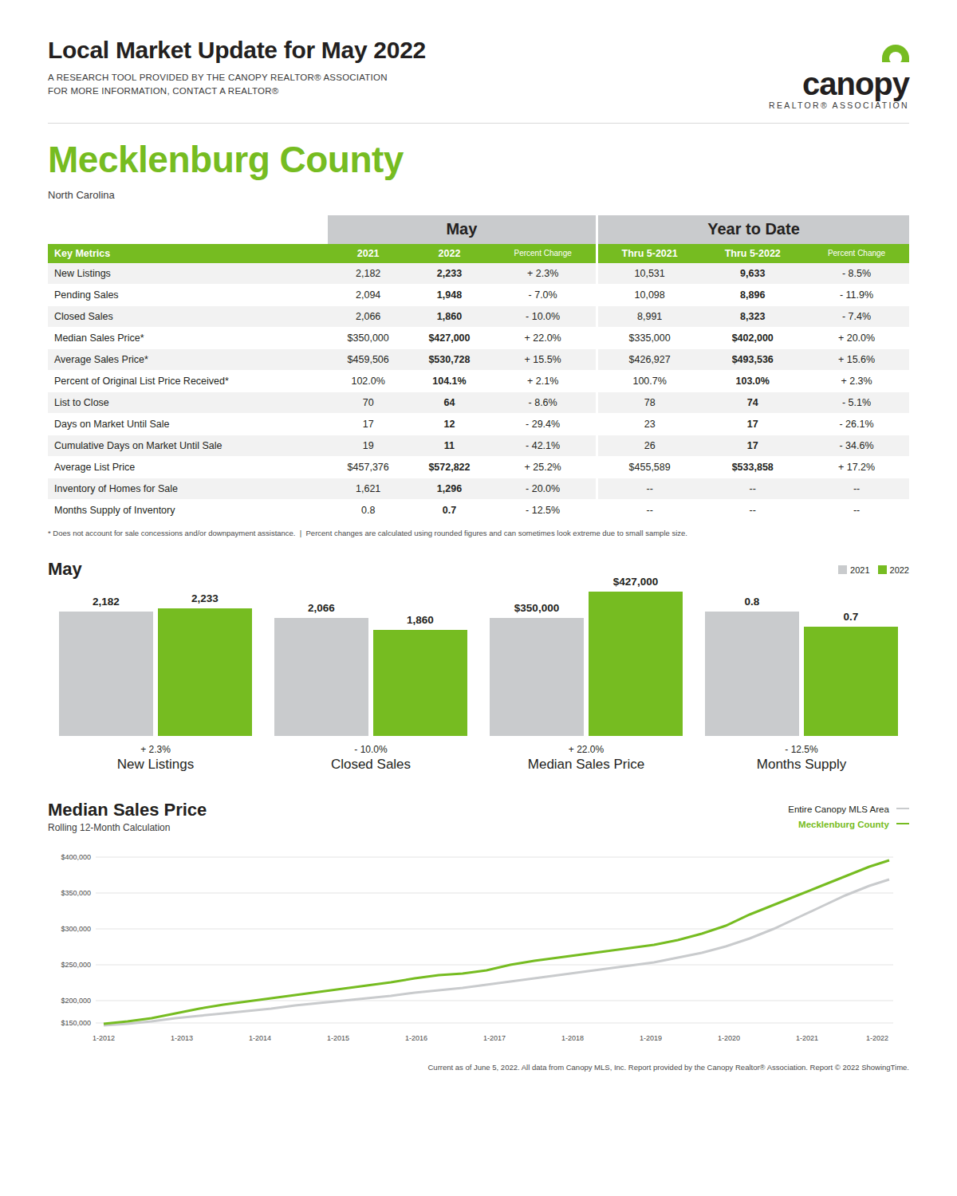Local Market Update for May 2022
A Research Tool Provided by the Canopy Realtor® Association
For more information, contact a Realtor®
canopy REALTOR® ASSOCIATION
Mecklenburg County
North Carolina
| | May | Year to Date |
| --- | --- | --- |
| Key Metrics | 2021 | 2022 | Percent Change | Thru 5-2021 | Thru 5-2022 | Percent Change |
| New Listings | 2,182 | 2,233 | + 2.3% | 10,531 | 9,633 | - 8.5% |
| Pending Sales | 2,094 | 1,948 | - 7.0% | 10,098 | 8,896 | - 11.9% |
| Closed Sales | 2,066 | 1,860 | - 10.0% | 8,991 | 8,323 | - 7.4% |
| Median Sales Price* | $350,000 | $427,000 | + 22.0% | $335,000 | $402,000 | + 20.0% |
| Average Sales Price* | $459,506 | $530,728 | + 15.5% | $426,927 | $493,536 | + 15.6% |
| Percent of Original List Price Received* | 102.0% | 104.1% | + 2.1% | 100.7% | 103.0% | + 2.3% |
| List to Close | 70 | 64 | - 8.6% | 78 | 74 | - 5.1% |
| Days on Market Until Sale | 17 | 12 | - 29.4% | 23 | 17 | - 26.1% |
| Cumulative Days on Market Until Sale | 19 | 11 | - 42.1% | 26 | 17 | - 34.6% |
| Average List Price | $457,376 | $572,822 | + 25.2% | $455,589 | $533,858 | + 17.2% |
| Inventory of Homes for Sale | 1,621 | 1,296 | - 20.0% | -- | -- | -- |
| Months Supply of Inventory | 0.8 | 0.7 | - 12.5% | -- | -- | -- |
* Does not account for sale concessions and/or downpayment assistance. | Percent changes are calculated using rounded figures and can sometimes look extreme due to small sample size.
May
2021 2022
2,182
2,233
+ 2.3%
New Listings
2,066
1,860
- 10.0%
Closed Sales
$350,000
$427,000
+ 22.0%
Median Sales Price
0.8
0.7
- 12.5%
Months Supply
Median Sales Price
Rolling 12-Month Calculation
Entire Canopy MLS Area
Mecklenburg County
$400,000 $350,000 $300,000 $250,000 $200,000 $150,000 1-2012 1-2013 1-2014 1-2015 1-2016 1-2017 1-2018 1-2019 1-2020 1-2021 1-2022
Current as of June 5, 2022. All data from Canopy MLS, Inc. Report provided by the Canopy Realtor® Association. Report © 2022 ShowingTime.